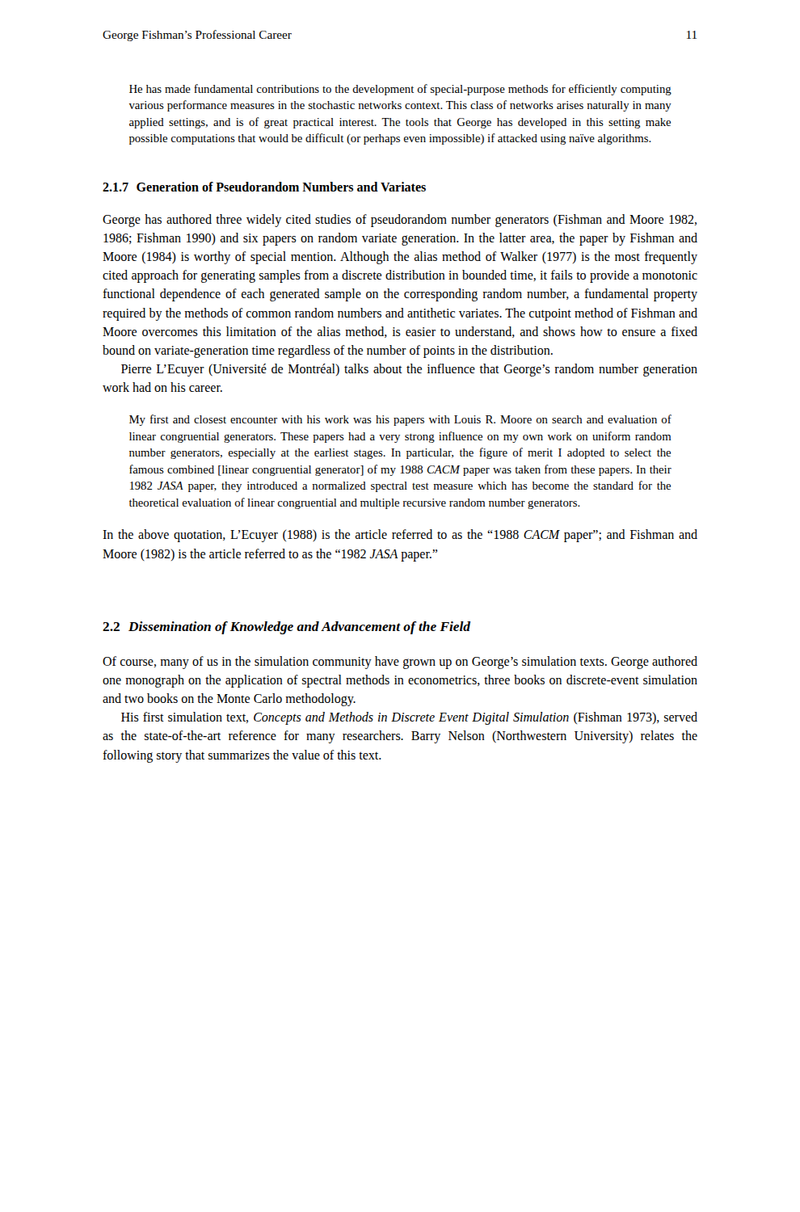George Fishman’s Professional Career 11
He has made fundamental contributions to the development of special-purpose methods for efficiently computing various performance measures in the stochastic networks context. This class of networks arises naturally in many applied settings, and is of great practical interest. The tools that George has developed in this setting make possible computations that would be difficult (or perhaps even impossible) if attacked using naïve algorithms.
2.1.7 Generation of Pseudorandom Numbers and Variates
George has authored three widely cited studies of pseudorandom number generators (Fishman and Moore 1982, 1986; Fishman 1990) and six papers on random variate generation. In the latter area, the paper by Fishman and Moore (1984) is worthy of special mention. Although the alias method of Walker (1977) is the most frequently cited approach for generating samples from a discrete distribution in bounded time, it fails to provide a monotonic functional dependence of each generated sample on the corresponding random number, a fundamental property required by the methods of common random numbers and antithetic variates. The cutpoint method of Fishman and Moore overcomes this limitation of the alias method, is easier to understand, and shows how to ensure a fixed bound on variate-generation time regardless of the number of points in the distribution.
Pierre L’Ecuyer (Université de Montréal) talks about the influence that George’s random number generation work had on his career.
My first and closest encounter with his work was his papers with Louis R. Moore on search and evaluation of linear congruential generators. These papers had a very strong influence on my own work on uniform random number generators, especially at the earliest stages. In particular, the figure of merit I adopted to select the famous combined [linear congruential generator] of my 1988 CACM paper was taken from these papers. In their 1982 JASA paper, they introduced a normalized spectral test measure which has become the standard for the theoretical evaluation of linear congruential and multiple recursive random number generators.
In the above quotation, L’Ecuyer (1988) is the article referred to as the “1988 CACM paper”; and Fishman and Moore (1982) is the article referred to as the “1982 JASA paper.”
2.2 Dissemination of Knowledge and Advancement of the Field
Of course, many of us in the simulation community have grown up on George’s simulation texts. George authored one monograph on the application of spectral methods in econometrics, three books on discrete-event simulation and two books on the Monte Carlo methodology.
His first simulation text, Concepts and Methods in Discrete Event Digital Simulation (Fishman 1973), served as the state-of-the-art reference for many researchers. Barry Nelson (Northwestern University) relates the following story that summarizes the value of this text.